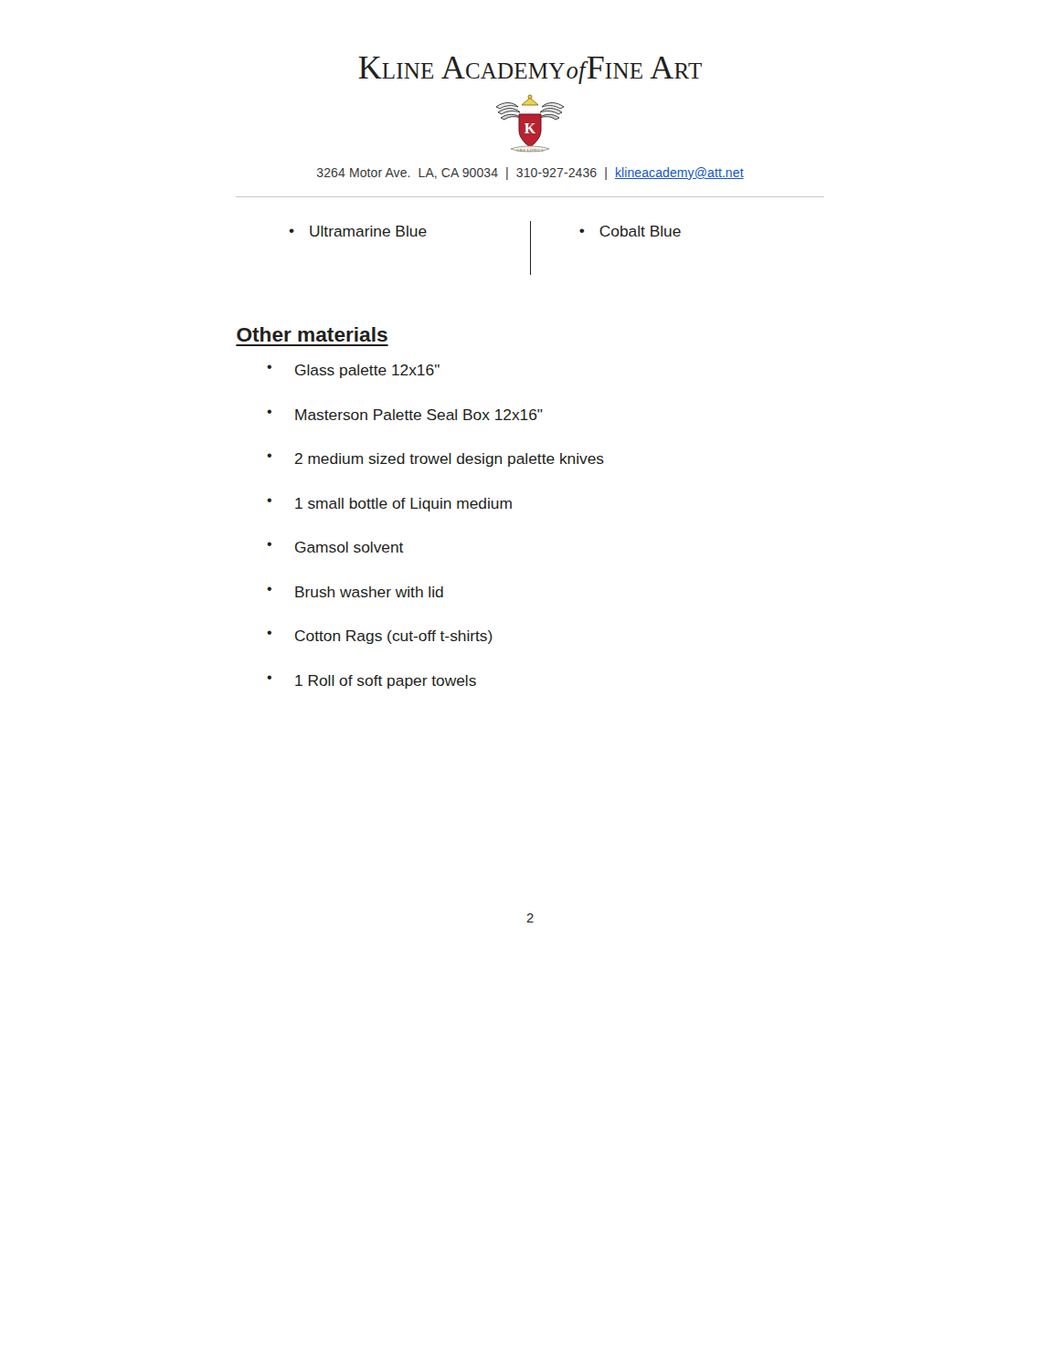Kline Academy of Fine Art
K ARS LONGA
3264 Motor Ave. LA, CA 90034 | 310-927-2436 | klineacademy@att.net
Ultramarine Blue
Cobalt Blue
Other materials
Glass palette 12x16"
Masterson Palette Seal Box 12x16"
2 medium sized trowel design palette knives
1 small bottle of Liquin medium
Gamsol solvent
Brush washer with lid
Cotton Rags (cut-off t-shirts)
1 Roll of soft paper towels
2